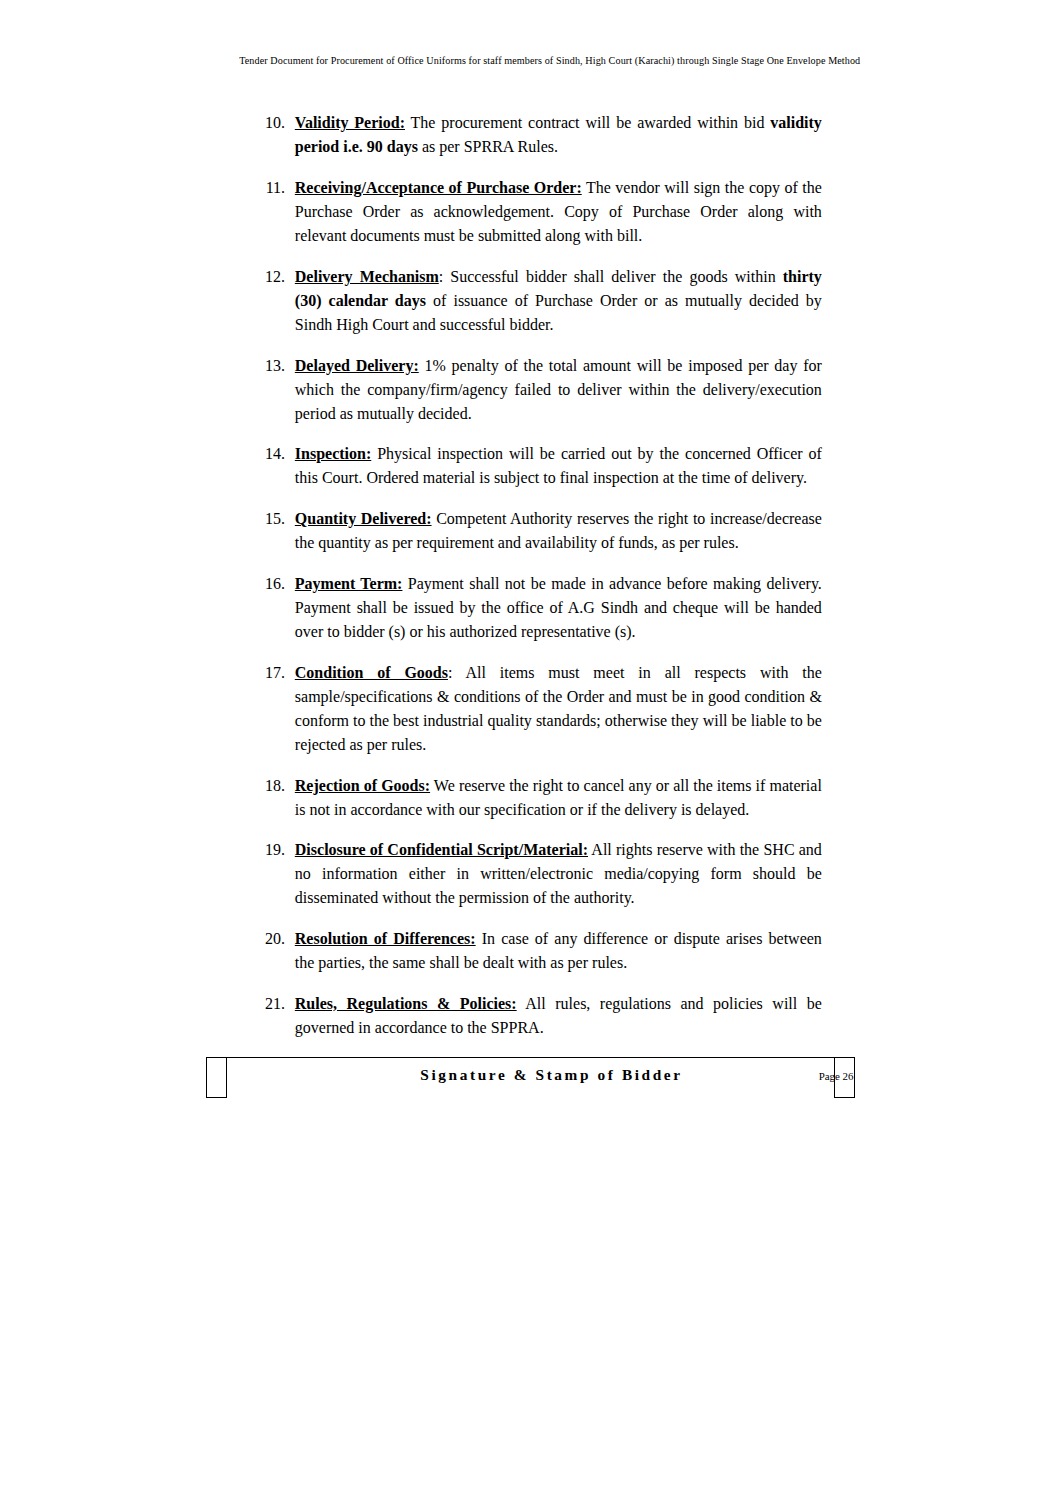Tender Document for Procurement of Office Uniforms for staff members of Sindh, High Court (Karachi) through Single Stage One Envelope Method
Validity Period: The procurement contract will be awarded within bid validity period i.e. 90 days as per SPRRA Rules.
Receiving/Acceptance of Purchase Order: The vendor will sign the copy of the Purchase Order as acknowledgement. Copy of Purchase Order along with relevant documents must be submitted along with bill.
Delivery Mechanism: Successful bidder shall deliver the goods within thirty (30) calendar days of issuance of Purchase Order or as mutually decided by Sindh High Court and successful bidder.
Delayed Delivery: 1% penalty of the total amount will be imposed per day for which the company/firm/agency failed to deliver within the delivery/execution period as mutually decided.
Inspection: Physical inspection will be carried out by the concerned Officer of this Court. Ordered material is subject to final inspection at the time of delivery.
Quantity Delivered: Competent Authority reserves the right to increase/decrease the quantity as per requirement and availability of funds, as per rules.
Payment Term: Payment shall not be made in advance before making delivery. Payment shall be issued by the office of A.G Sindh and cheque will be handed over to bidder (s) or his authorized representative (s).
Condition of Goods: All items must meet in all respects with the sample/specifications & conditions of the Order and must be in good condition & conform to the best industrial quality standards; otherwise they will be liable to be rejected as per rules.
Rejection of Goods: We reserve the right to cancel any or all the items if material is not in accordance with our specification or if the delivery is delayed.
Disclosure of Confidential Script/Material: All rights reserve with the SHC and no information either in written/electronic media/copying form should be disseminated without the permission of the authority.
Resolution of Differences: In case of any difference or dispute arises between the parties, the same shall be dealt with as per rules.
Rules, Regulations & Policies: All rules, regulations and policies will be governed in accordance to the SPPRA.
Signature & Stamp of Bidder
Page 26